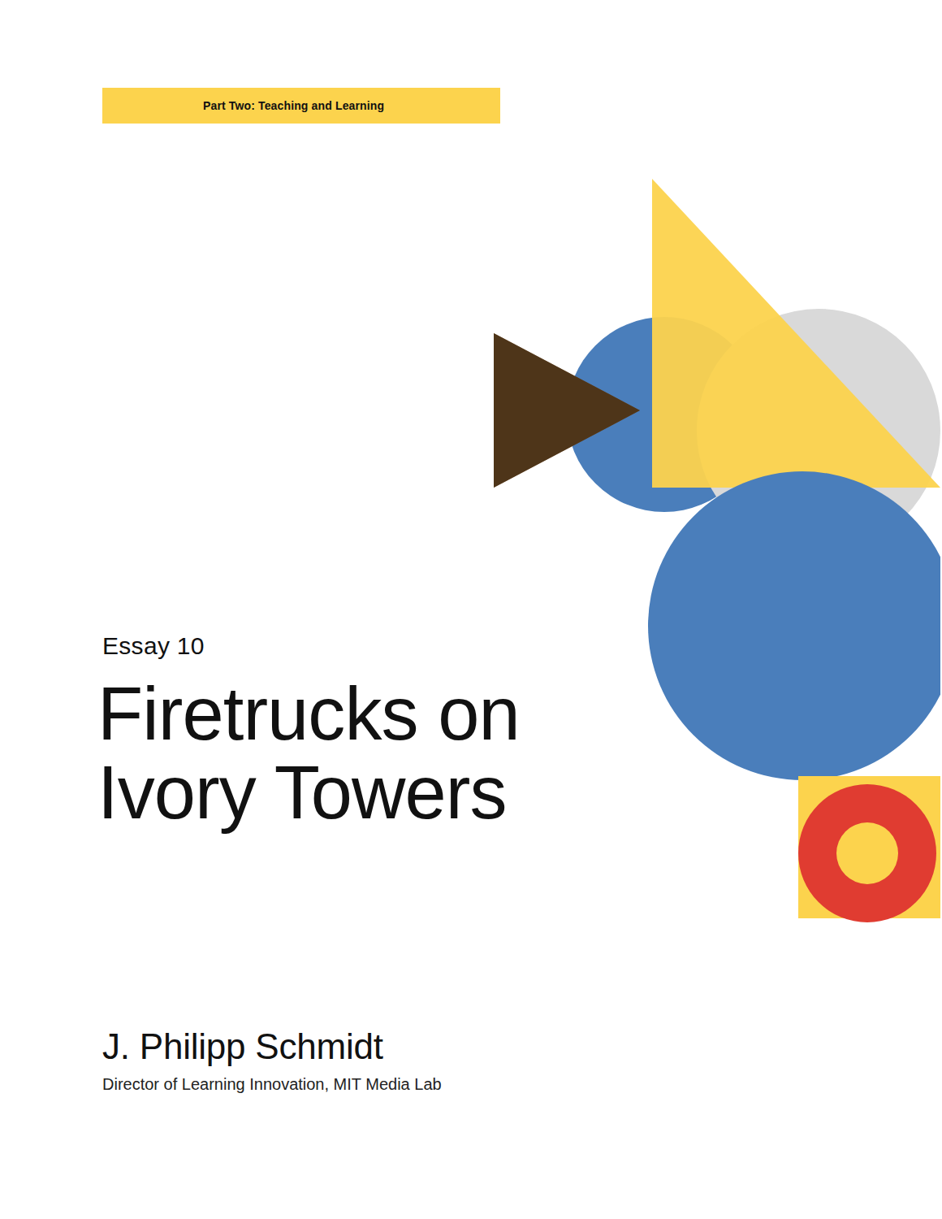Part Two: Teaching and Learning
Essay 10
Firetrucks on Ivory Towers
J. Philipp Schmidt
Director of Learning Innovation, MIT Media Lab